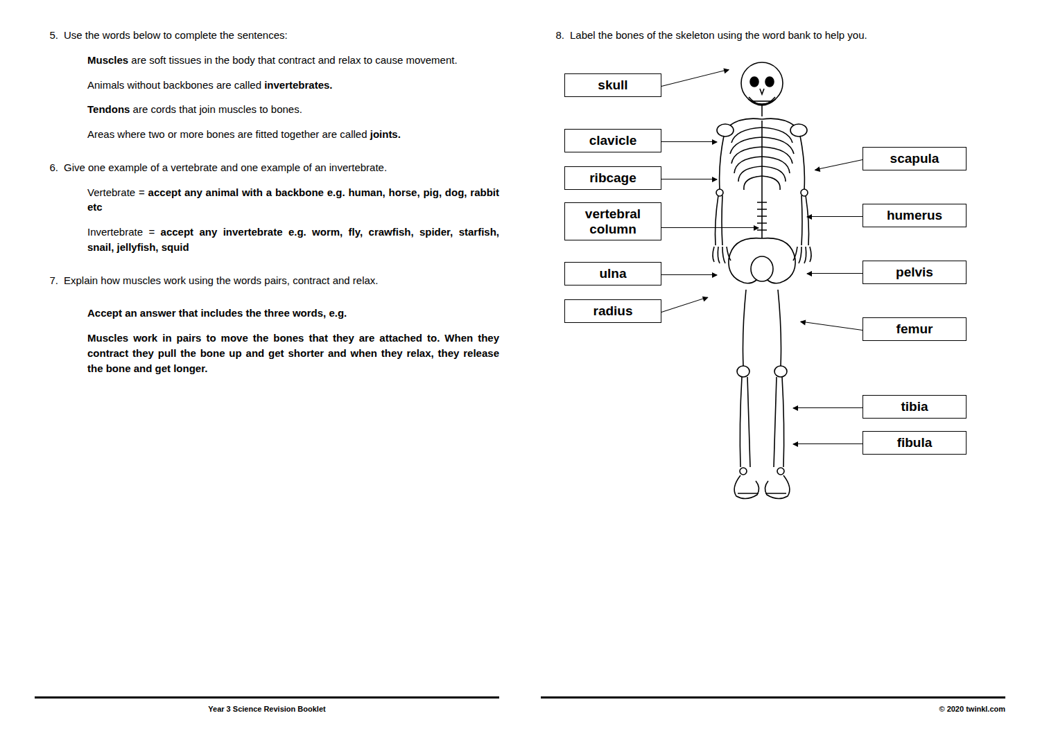5.
Use the words below to complete the sentences:
Muscles are soft tissues in the body that contract and relax to cause movement.
Animals without backbones are called invertebrates.
Tendons are cords that join muscles to bones.
Areas where two or more bones are fitted together are called joints.
6.
Give one example of a vertebrate and one example of an invertebrate.
Vertebrate = accept any animal with a backbone e.g. human, horse, pig, dog, rabbit etc
Invertebrate = accept any invertebrate e.g. worm, fly, crawfish, spider, starfish, snail, jellyfish, squid
7.
Explain how muscles work using the words pairs, contract and relax.
Accept an answer that includes the three words, e.g.
Muscles work in pairs to move the bones that they are attached to. When they contract they pull the bone up and get shorter and when they relax, they release the bone and get longer.
8.
Label the bones of the skeleton using the word bank to help you.
skull
clavicle
ribcage
vertebral
column
ulna
radius
scapula
humerus
pelvis
femur
tibia
fibula
Year 3 Science Revision Booklet
© 2020 twinkl.com